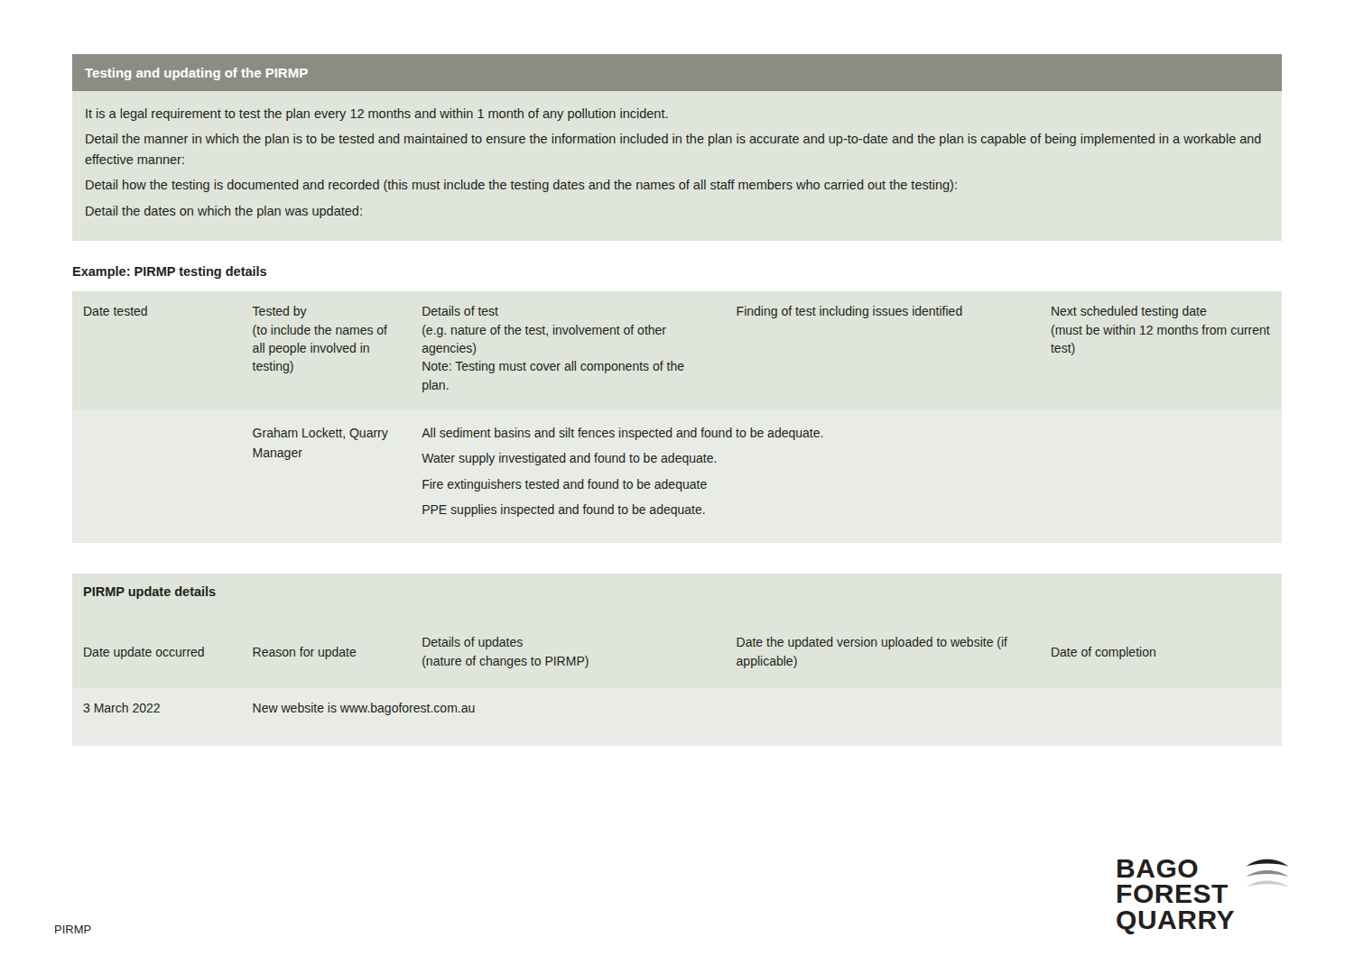Testing and updating of the PIRMP
It is a legal requirement to test the plan every 12 months and within 1 month of any pollution incident.
Detail the manner in which the plan is to be tested and maintained to ensure the information included in the plan is accurate and up-to-date and the plan is capable of being implemented in a workable and effective manner:
Detail how the testing is documented and recorded (this must include the testing dates and the names of all staff members who carried out the testing):
Detail the dates on which the plan was updated:
Example: PIRMP testing details
| Date tested | Tested by (to include the names of all people involved in testing) | Details of test (e.g. nature of the test, involvement of other agencies) Note: Testing must cover all components of the plan. | Finding of test including issues identified | Next scheduled testing date (must be within 12 months from current test) |
| | Graham Lockett, Quarry Manager | All sediment basins and silt fences inspected and found to be adequate. Water supply investigated and found to be adequate. Fire extinguishers tested and found to be adequate PPE supplies inspected and found to be adequate. | |
| PIRMP update details |
| Date update occurred | Reason for update | Details of updates (nature of changes to PIRMP) | Date the updated version uploaded to website (if applicable) | Date of completion |
| 3 March 2022 | New website is www.bagoforest.com.au | | |
PIRMP
BAGO FOREST QUARRY